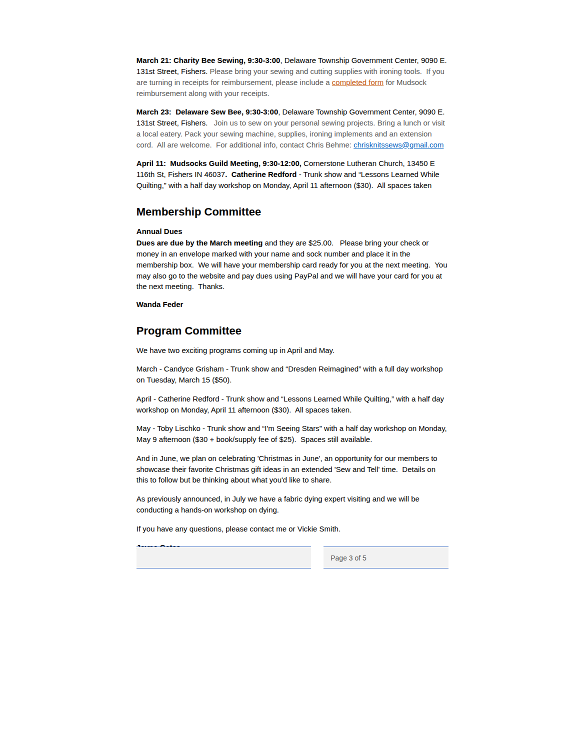March 21: Charity Bee Sewing, 9:30-3:00, Delaware Township Government Center, 9090 E. 131st Street, Fishers. Please bring your sewing and cutting supplies with ironing tools. If you are turning in receipts for reimbursement, please include a completed form for Mudsock reimbursement along with your receipts.
March 23: Delaware Sew Bee, 9:30-3:00, Delaware Township Government Center, 9090 E. 131st Street, Fishers. Join us to sew on your personal sewing projects. Bring a lunch or visit a local eatery. Pack your sewing machine, supplies, ironing implements and an extension cord. All are welcome. For additional info, contact Chris Behme: chrisknitssews@gmail.com
April 11: Mudsocks Guild Meeting, 9:30-12:00, Cornerstone Lutheran Church, 13450 E 116th St, Fishers IN 46037. Catherine Redford - Trunk show and “Lessons Learned While Quilting,” with a half day workshop on Monday, April 11 afternoon ($30). All spaces taken
Membership Committee
Annual Dues
Dues are due by the March meeting and they are $25.00. Please bring your check or money in an envelope marked with your name and sock number and place it in the membership box. We will have your membership card ready for you at the next meeting. You may also go to the website and pay dues using PayPal and we will have your card for you at the next meeting. Thanks.
Wanda Feder
Program Committee
We have two exciting programs coming up in April and May.
March - Candyce Grisham - Trunk show and “Dresden Reimagined” with a full day workshop on Tuesday, March 15 ($50).
April - Catherine Redford - Trunk show and “Lessons Learned While Quilting,” with a half day workshop on Monday, April 11 afternoon ($30). All spaces taken.
May - Toby Lischko - Trunk show and “I'm Seeing Stars” with a half day workshop on Monday, May 9 afternoon ($30 + book/supply fee of $25). Spaces still available.
And in June, we plan on celebrating 'Christmas in June', an opportunity for our members to showcase their favorite Christmas gift ideas in an extended 'Sew and Tell' time. Details on this to follow but be thinking about what you'd like to share.
As previously announced, in July we have a fabric dying expert visiting and we will be conducting a hands-on workshop on dying.
If you have any questions, please contact me or Vickie Smith.
Jayne Gates
Page 3 of 5